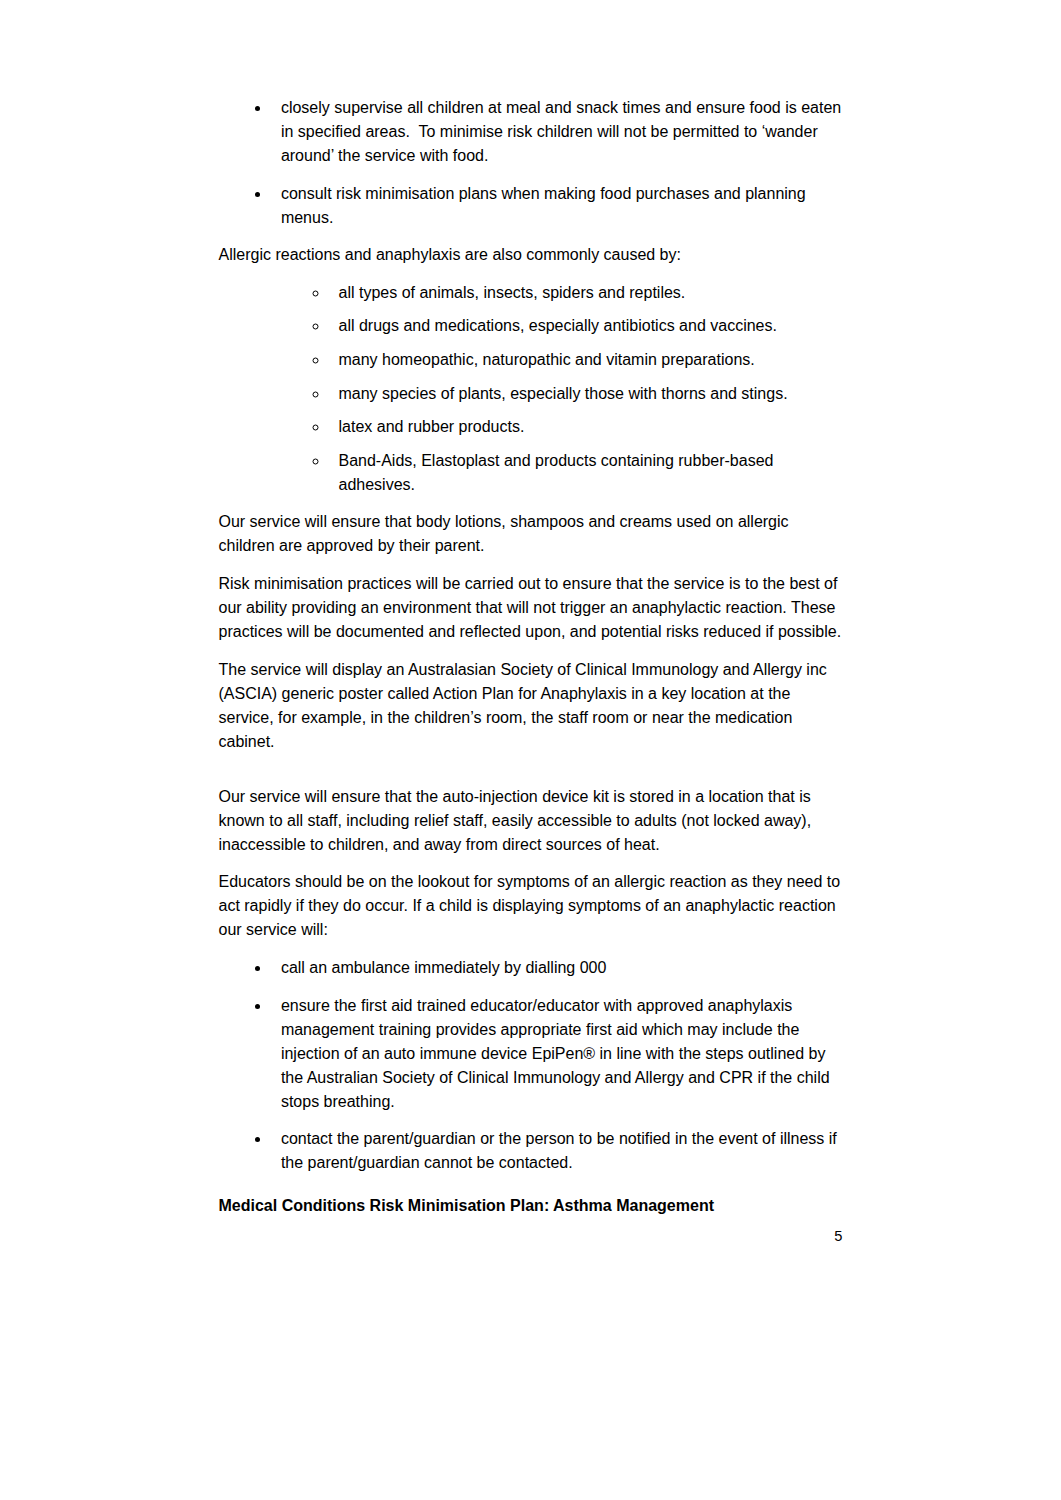closely supervise all children at meal and snack times and ensure food is eaten in specified areas. To minimise risk children will not be permitted to ‘wander around’ the service with food.
consult risk minimisation plans when making food purchases and planning menus.
Allergic reactions and anaphylaxis are also commonly caused by:
all types of animals, insects, spiders and reptiles.
all drugs and medications, especially antibiotics and vaccines.
many homeopathic, naturopathic and vitamin preparations.
many species of plants, especially those with thorns and stings.
latex and rubber products.
Band-Aids, Elastoplast and products containing rubber-based adhesives.
Our service will ensure that body lotions, shampoos and creams used on allergic children are approved by their parent.
Risk minimisation practices will be carried out to ensure that the service is to the best of our ability providing an environment that will not trigger an anaphylactic reaction. These practices will be documented and reflected upon, and potential risks reduced if possible.
The service will display an Australasian Society of Clinical Immunology and Allergy inc (ASCIA) generic poster called Action Plan for Anaphylaxis in a key location at the service, for example, in the children’s room, the staff room or near the medication cabinet.
Our service will ensure that the auto-injection device kit is stored in a location that is known to all staff, including relief staff, easily accessible to adults (not locked away), inaccessible to children, and away from direct sources of heat.
Educators should be on the lookout for symptoms of an allergic reaction as they need to act rapidly if they do occur. If a child is displaying symptoms of an anaphylactic reaction our service will:
call an ambulance immediately by dialling 000
ensure the first aid trained educator/educator with approved anaphylaxis management training provides appropriate first aid which may include the injection of an auto immune device EpiPen® in line with the steps outlined by the Australian Society of Clinical Immunology and Allergy and CPR if the child stops breathing.
contact the parent/guardian or the person to be notified in the event of illness if the parent/guardian cannot be contacted.
Medical Conditions Risk Minimisation Plan: Asthma Management
5